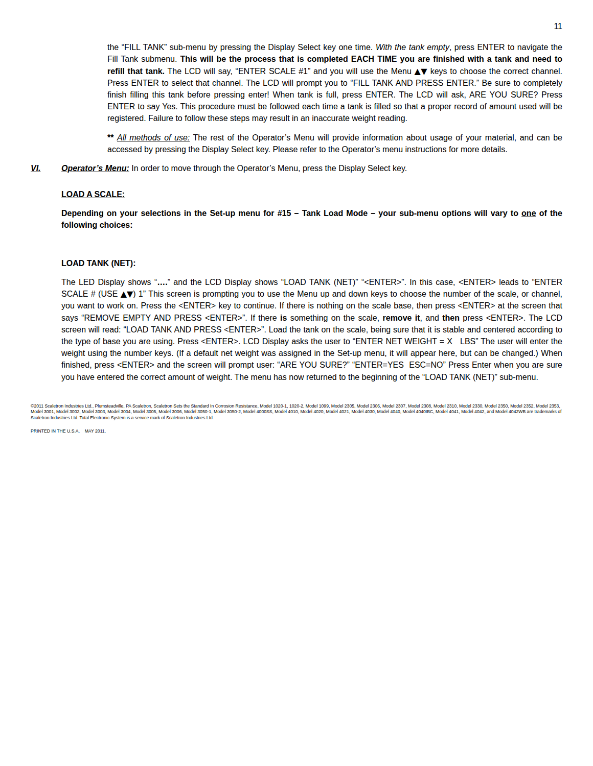11
the “FILL TANK” sub-menu by pressing the Display Select key one time. With the tank empty, press ENTER to navigate the Fill Tank submenu. This will be the process that is completed EACH TIME you are finished with a tank and need to refill that tank. The LCD will say, “ENTER SCALE #1” and you will use the Menu ▲▼ keys to choose the correct channel. Press ENTER to select that channel. The LCD will prompt you to “FILL TANK AND PRESS ENTER.” Be sure to completely finish filling this tank before pressing enter! When tank is full, press ENTER. The LCD will ask, ARE YOU SURE? Press ENTER to say Yes. This procedure must be followed each time a tank is filled so that a proper record of amount used will be registered. Failure to follow these steps may result in an inaccurate weight reading.
** All methods of use: The rest of the Operator’s Menu will provide information about usage of your material, and can be accessed by pressing the Display Select key. Please refer to the Operator’s menu instructions for more details.
VI.
Operator’s Menu: In order to move through the Operator’s Menu, press the Display Select key.
LOAD A SCALE:
Depending on your selections in the Set-up menu for #15 – Tank Load Mode – your sub-menu options will vary to one of the following choices:
LOAD TANK (NET):
The LED Display shows “….” and the LCD Display shows “LOAD TANK (NET)” “<ENTER>”. In this case, <ENTER> leads to “ENTER SCALE # (USE ▲▼) 1” This screen is prompting you to use the Menu up and down keys to choose the number of the scale, or channel, you want to work on. Press the <ENTER> key to continue. If there is nothing on the scale base, then press <ENTER> at the screen that says “REMOVE EMPTY AND PRESS <ENTER>”. If there is something on the scale, remove it, and then press <ENTER>. The LCD screen will read: “LOAD TANK AND PRESS <ENTER>”. Load the tank on the scale, being sure that it is stable and centered according to the type of base you are using. Press <ENTER>. LCD Display asks the user to “ENTER NET WEIGHT = X LBS” The user will enter the weight using the number keys. (If a default net weight was assigned in the Set-up menu, it will appear here, but can be changed.) When finished, press <ENTER> and the screen will prompt user: “ARE YOU SURE?” “ENTER=YES ESC=NO” Press Enter when you are sure you have entered the correct amount of weight. The menu has now returned to the beginning of the “LOAD TANK (NET)” sub-menu.
©2011 Scaletron Industries Ltd., Plumsteadville, PA Scaletron, Scaletron Sets the Standard In Corrosion Resistance, Model 1020-1, 1020-2, Model 1099, Model 2305, Model 2306, Model 2307, Model 2308, Model 2310, Model 2330, Model 2350, Model 2352, Model 2353, Model 3001, Model 3002, Model 3003, Model 3004, Model 3005, Model 3006, Model 3050-1, Model 3050-2, Model 4000SS, Model 4010, Model 4020, Model 4021, Model 4030, Model 4040, Model 4040IBC, Model 4041, Model 4042, and Model 4042WB are trademarks of Scaletron Industries Ltd. Total Electronic System is a service mark of Scaletron Industries Ltd.
PRINTED IN THE U.S.A. MAY 2011.